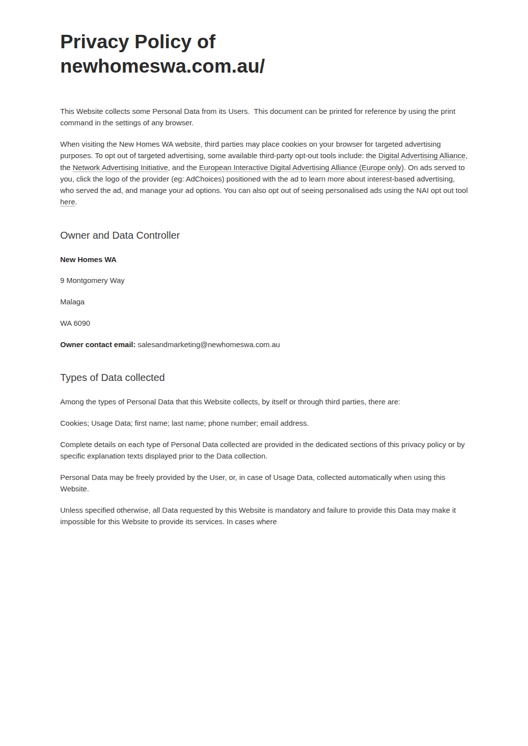Privacy Policy of
newhomeswa.com.au/
This Website collects some Personal Data from its Users. This document can be printed for reference by using the print command in the settings of any browser.
When visiting the New Homes WA website, third parties may place cookies on your browser for targeted advertising purposes. To opt out of targeted advertising, some available third-party opt-out tools include: the Digital Advertising Alliance, the Network Advertising Initiative, and the European Interactive Digital Advertising Alliance (Europe only). On ads served to you, click the logo of the provider (eg: AdChoices) positioned with the ad to learn more about interest-based advertising, who served the ad, and manage your ad options. You can also opt out of seeing personalised ads using the NAI opt out tool here.
Owner and Data Controller
New Homes WA
9 Montgomery Way
Malaga
WA 6090
Owner contact email: salesandmarketing@newhomeswa.com.au
Types of Data collected
Among the types of Personal Data that this Website collects, by itself or through third parties, there are:
Cookies; Usage Data; first name; last name; phone number; email address.
Complete details on each type of Personal Data collected are provided in the dedicated sections of this privacy policy or by specific explanation texts displayed prior to the Data collection.
Personal Data may be freely provided by the User, or, in case of Usage Data, collected automatically when using this Website.
Unless specified otherwise, all Data requested by this Website is mandatory and failure to provide this Data may make it impossible for this Website to provide its services. In cases where